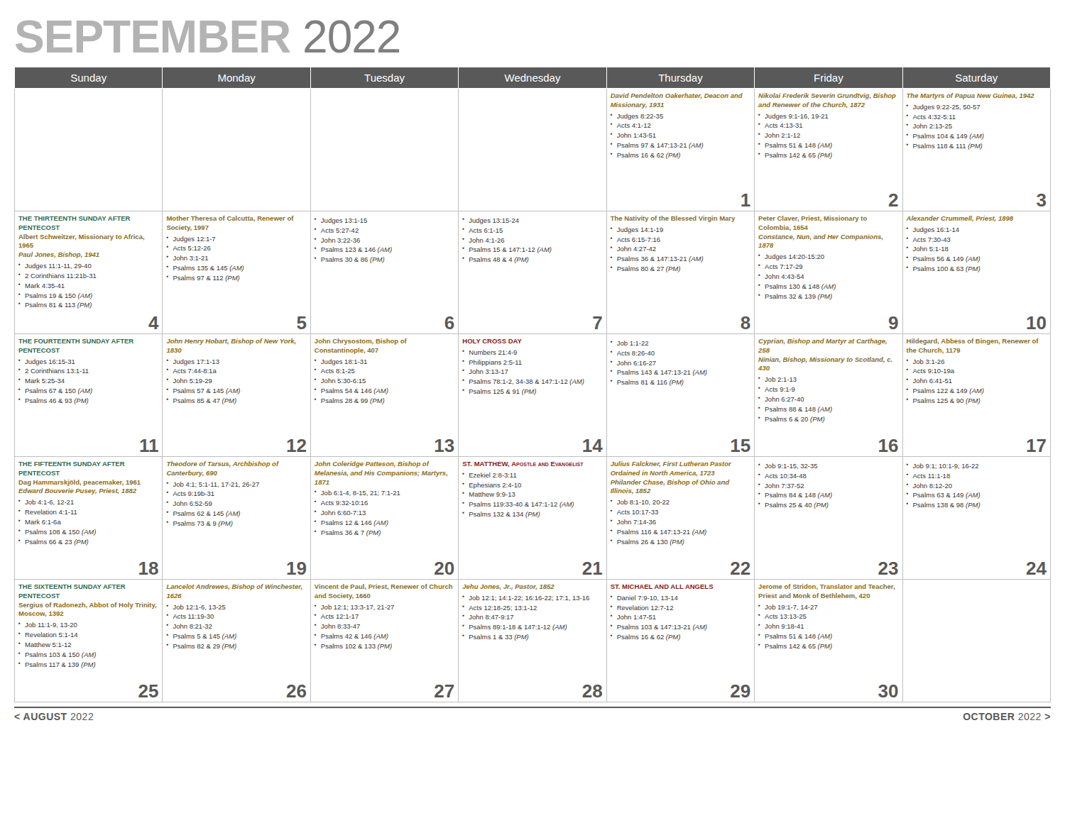SEPTEMBER 2022
| Sunday | Monday | Tuesday | Wednesday | Thursday | Friday | Saturday |
| --- | --- | --- | --- | --- | --- | --- |
| | | | | David Pendelton Oakerhater, Deacon and Missionary, 1931 Judges 8:22-35 Acts 4:1-12 John 1:43-51 Psalms 97 & 147:13-21 (AM) Psalms 16 & 62 (PM) 1 | Nikolai Frederik Severin Grundtvig, Bishop and Renewer of the Church, 1872 Judges 9:1-16, 19-21 Acts 4:13-31 John 2:1-12 Psalms 51 & 148 (AM) Psalms 142 & 65 (PM) 2 | The Martyrs of Papua New Guinea, 1942 Judges 9:22-25, 50-57 Acts 4:32-5:11 John 2:13-25 Psalms 104 & 149 (AM) Psalms 118 & 111 (PM) 3 |
| The Thirteenth Sunday after Pentecost Albert Schweitzer, Missionary to Africa, 1965 Paul Jones, Bishop, 1941 Judges 11:1-11, 29-40 2 Corinthians 11:21b-31 Mark 4:35-41 Psalms 19 & 150 (AM) Psalms 81 & 113 (PM) 4 | Mother Theresa of Calcutta, Renewer of Society, 1997 Judges 12:1-7 Acts 5:12-26 John 3:1-21 Psalms 135 & 145 (AM) Psalms 97 & 112 (PM) 5 | Judges 13:1-15 Acts 5:27-42 John 3:22-36 Psalms 123 & 146 (AM) Psalms 30 & 86 (PM) 6 | Judges 13:15-24 Acts 6:1-15 John 4:1-26 Psalms 15 & 147:1-12 (AM) Psalms 48 & 4 (PM) 7 | The Nativity of the Blessed Virgin Mary Judges 14:1-19 Acts 6:15-7:16 John 4:27-42 Psalms 36 & 147:13-21 (AM) Psalms 80 & 27 (PM) 8 | Peter Claver, Priest, Missionary to Colombia, 1654 Constance, Nun, and Her Companions, 1878 Judges 14:20-15:20 Acts 7:17-29 John 4:43-54 Psalms 130 & 148 (AM) Psalms 32 & 139 (PM) 9 | Alexander Crummell, Priest, 1898 Judges 16:1-14 Acts 7:30-43 John 5:1-18 Psalms 56 & 149 (AM) Psalms 100 & 63 (PM) 10 |
| The Fourteenth Sunday after Pentecost Judges 16:15-31 2 Corinthians 13:1-11 Mark 5:25-34 Psalms 67 & 150 (AM) Psalms 46 & 93 (PM) 11 | John Henry Hobart, Bishop of New York, 1830 Judges 17:1-13 Acts 7:44-8:1a John 5:19-29 Psalms 57 & 145 (AM) Psalms 85 & 47 (PM) 12 | John Chrysostom, Bishop of Constantinople, 407 Judges 18:1-31 Acts 8:1-25 John 5:30-6:15 Psalms 54 & 146 (AM) Psalms 28 & 99 (PM) 13 | Holy Cross Day Numbers 21:4-9 Philippians 2:5-11 John 3:13-17 Psalms 78:1-2, 34-38 & 147:1-12 (AM) Psalms 125 & 91 (PM) 14 | Job 1:1-22 Acts 8:26-40 John 6:16-27 Psalms 143 & 147:13-21 (AM) Psalms 81 & 116 (PM) 15 | Cyprian, Bishop and Martyr at Carthage, 258 Ninian, Bishop, Missionary to Scotland, c. 430 Job 2:1-13 Acts 9:1-9 John 6:27-40 Psalms 88 & 148 (AM) Psalms 6 & 20 (PM) 16 | Hildegard, Abbess of Bingen, Renewer of the Church, 1179 Job 3:1-26 Acts 9:10-19a John 6:41-51 Psalms 122 & 149 (AM) Psalms 125 & 90 (PM) 17 |
| The Fifteenth Sunday after Pentecost Dag Hammarskjöld, peacemaker, 1961 Edward Bouverie Pusey, Priest, 1882 Job 4:1-6, 12-21 Revelation 4:1-11 Mark 6:1-6a Psalms 108 & 150 (AM) Psalms 66 & 23 (PM) 18 | Theodore of Tarsus, Archbishop of Canterbury, 690 Job 4:1; 5:1-11, 17-21, 26-27 Acts 9:19b-31 John 6:52-59 Psalms 62 & 145 (AM) Psalms 73 & 9 (PM) 19 | John Coleridge Patteson, Bishop of Melanesia, and His Companions; Martyrs, 1871 Job 6:1-4, 8-15, 21; 7:1-21 Acts 9:32-10:16 John 6:60-7:13 Psalms 12 & 146 (AM) Psalms 36 & 7 (PM) 20 | St. Matthew, Apostle and Evangelist Ezekiel 2:8-3:11 Ephesians 2:4-10 Matthew 9:9-13 Psalms 119:33-40 & 147:1-12 (AM) Psalms 132 & 134 (PM) 21 | Julius Falckner, First Lutheran Pastor Ordained in North America, 1723 Philander Chase, Bishop of Ohio and Illinois, 1852 Job 8:1-10, 20-22 Acts 10:17-33 John 7:14-36 Psalms 116 & 147:13-21 (AM) Psalms 26 & 130 (PM) 22 | Job 9:1-15, 32-35 Acts 10:34-48 John 7:37-52 Psalms 84 & 148 (AM) Psalms 25 & 40 (PM) 23 | Job 9:1; 10:1-9, 16-22 Acts 11:1-18 John 8:12-20 Psalms 63 & 149 (AM) Psalms 138 & 98 (PM) 24 |
| The Sixteenth Sunday after Pentecost Sergius of Radonezh, Abbot of Holy Trinity, Moscow, 1392 Job 11:1-9, 13-20 Revelation 5:1-14 Matthew 5:1-12 Psalms 103 & 150 (AM) Psalms 117 & 139 (PM) 25 | Lancelot Andrewes, Bishop of Winchester, 1626 Job 12:1-6, 13-25 Acts 11:19-30 John 8:21-32 Psalms 5 & 145 (AM) Psalms 82 & 29 (PM) 26 | Vincent de Paul, Priest, Renewer of Church and Society, 1660 Job 12:1; 13:3-17, 21-27 Acts 12:1-17 John 8:33-47 Psalms 42 & 146 (AM) Psalms 102 & 133 (PM) 27 | Jehu Jones, Jr., Pastor, 1852 Job 12:1; 14:1-22; 16:16-22; 17:1, 13-16 Acts 12:18-25; 13:1-12 John 8:47-9:17 Psalms 89:1-18 & 147:1-12 (AM) Psalms 1 & 33 (PM) 28 | St. Michael and All Angels Daniel 7:9-10, 13-14 Revelation 12:7-12 John 1:47-51 Psalms 103 & 147:13-21 (AM) Psalms 16 & 62 (PM) 29 | Jerome of Stridon, Translator and Teacher, Priest and Monk of Bethlehem, 420 Job 19:1-7, 14-27 Acts 13:13-25 John 9:18-41 Psalms 51 & 148 (AM) Psalms 142 & 65 (PM) 30 | |
< AUGUST 2022
OCTOBER 2022 >